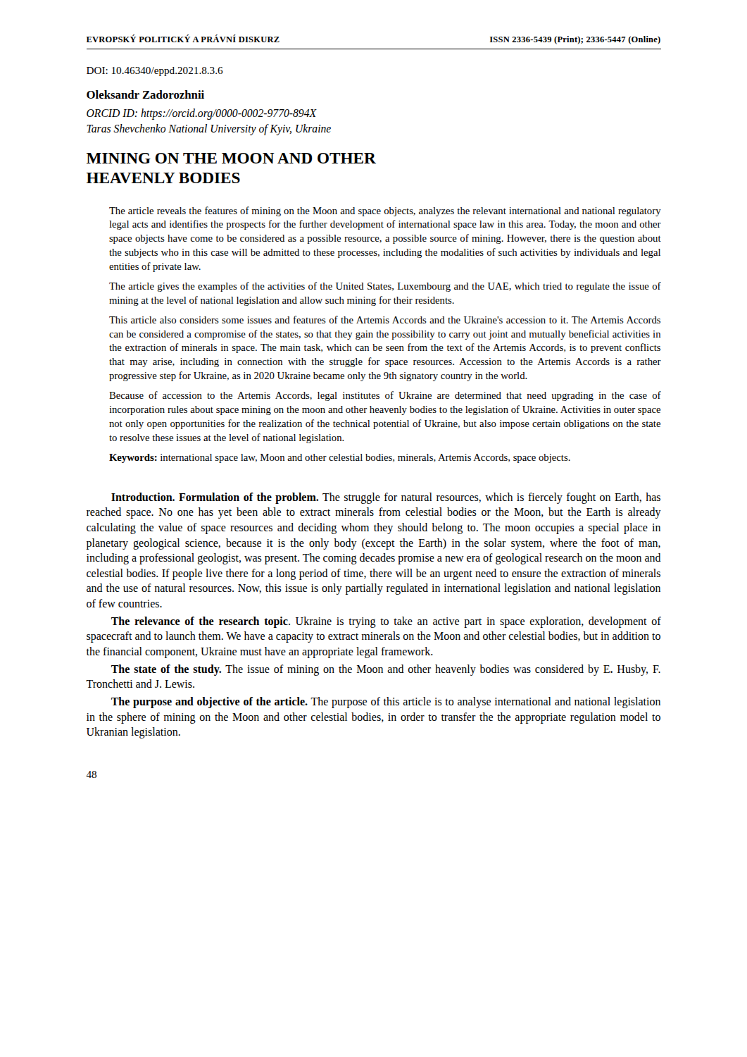EVROPSKÝ POLITICKÝ A PRÁVNÍ DISKURZ ISSN 2336-5439 (Print); 2336-5447 (Online)
DOI: 10.46340/eppd.2021.8.3.6
Oleksandr Zadorozhnii
ORCID ID: https://orcid.org/0000-0002-9770-894X
Taras Shevchenko National University of Kyiv, Ukraine
Mining on the Moon and Other
Heavenly Bodies
The article reveals the features of mining on the Moon and space objects, analyzes the relevant international and national regulatory legal acts and identifies the prospects for the further development of international space law in this area. Today, the moon and other space objects have come to be considered as a possible resource, a possible source of mining. However, there is the question about the subjects who in this case will be admitted to these processes, including the modalities of such activities by individuals and legal entities of private law.
The article gives the examples of the activities of the United States, Luxembourg and the UAE, which tried to regulate the issue of mining at the level of national legislation and allow such mining for their residents.
This article also considers some issues and features of the Artemis Accords and the Ukraine's accession to it. The Artemis Accords can be considered a compromise of the states, so that they gain the possibility to carry out joint and mutually beneficial activities in the extraction of minerals in space. The main task, which can be seen from the text of the Artemis Accords, is to prevent conflicts that may arise, including in connection with the struggle for space resources. Accession to the Artemis Accords is a rather progressive step for Ukraine, as in 2020 Ukraine became only the 9th signatory country in the world.
Because of accession to the Artemis Accords, legal institutes of Ukraine are determined that need upgrading in the case of incorporation rules about space mining on the moon and other heavenly bodies to the legislation of Ukraine. Activities in outer space not only open opportunities for the realization of the technical potential of Ukraine, but also impose certain obligations on the state to resolve these issues at the level of national legislation.
Keywords: international space law, Moon and other celestial bodies, minerals, Artemis Accords, space objects.
Introduction. Formulation of the problem. The struggle for natural resources, which is fiercely fought on Earth, has reached space. No one has yet been able to extract minerals from celestial bodies or the Moon, but the Earth is already calculating the value of space resources and deciding whom they should belong to. The moon occupies a special place in planetary geological science, because it is the only body (except the Earth) in the solar system, where the foot of man, including a professional geologist, was present. The coming decades promise a new era of geological research on the moon and celestial bodies. If people live there for a long period of time, there will be an urgent need to ensure the extraction of minerals and the use of natural resources. Now, this issue is only partially regulated in international legislation and national legislation of few countries.
The relevance of the research topic. Ukraine is trying to take an active part in space exploration, development of spacecraft and to launch them. We have a capacity to extract minerals on the Moon and other celestial bodies, but in addition to the financial component, Ukraine must have an appropriate legal framework.
The state of the study. The issue of mining on the Moon and other heavenly bodies was considered by E. Husby, F. Tronchetti and J. Lewis.
The purpose and objective of the article. The purpose of this article is to analyse international and national legislation in the sphere of mining on the Moon and other celestial bodies, in order to transfer the the appropriate regulation model to Ukranian legislation.
48